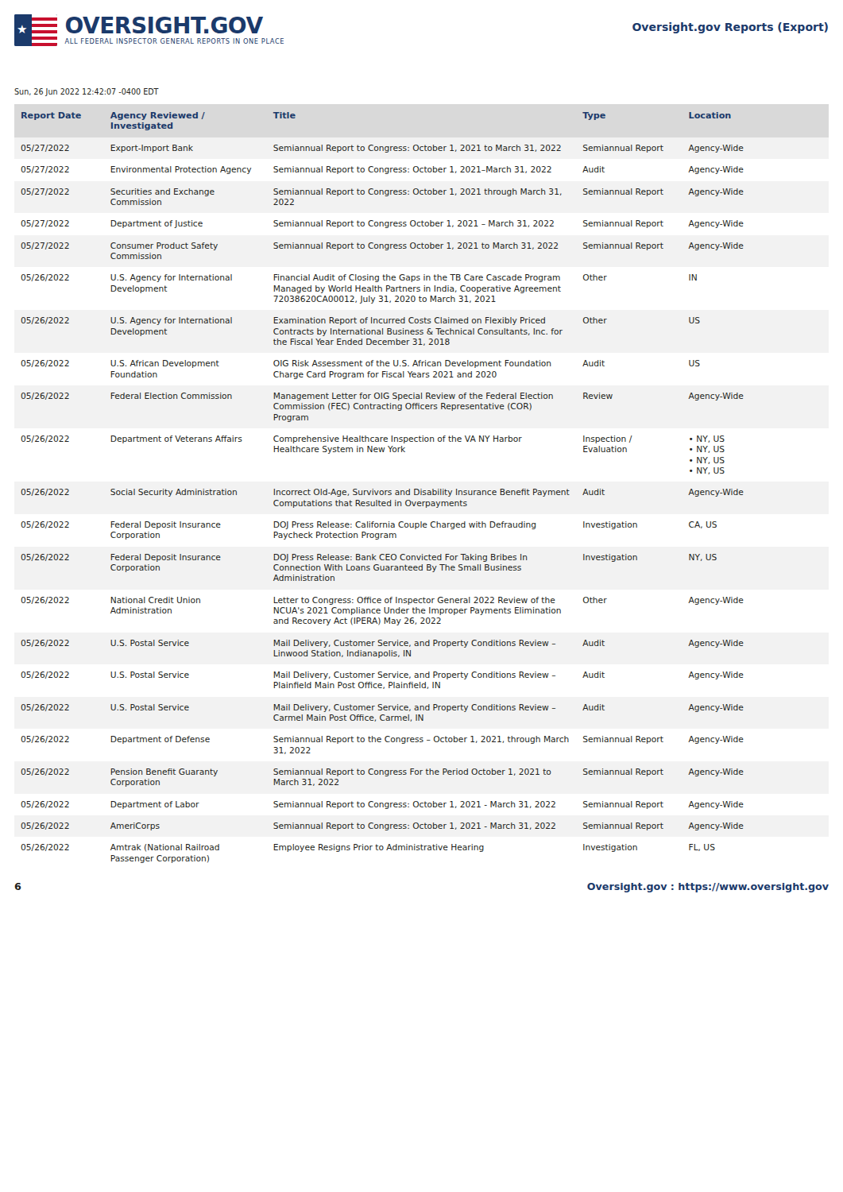★ OVERSIGHT.GOV
ALL FEDERAL INSPECTOR GENERAL REPORTS IN ONE PLACE
Oversight.gov Reports (Export)
Sun, 26 Jun 2022 12:42:07 -0400 EDT
| Report Date | Agency Reviewed / Investigated | Title | Type | Location |
| --- | --- | --- | --- | --- |
| 05/27/2022 | Export-Import Bank | Semiannual Report to Congress: October 1, 2021 to March 31, 2022 | Semiannual Report | Agency-Wide |
| 05/27/2022 | Environmental Protection Agency | Semiannual Report to Congress: October 1, 2021–March 31, 2022 | Audit | Agency-Wide |
| 05/27/2022 | Securities and Exchange Commission | Semiannual Report to Congress: October 1, 2021 through March 31, 2022 | Semiannual Report | Agency-Wide |
| 05/27/2022 | Department of Justice | Semiannual Report to Congress October 1, 2021 – March 31, 2022 | Semiannual Report | Agency-Wide |
| 05/27/2022 | Consumer Product Safety Commission | Semiannual Report to Congress October 1, 2021 to March 31, 2022 | Semiannual Report | Agency-Wide |
| 05/26/2022 | U.S. Agency for International Development | Financial Audit of Closing the Gaps in the TB Care Cascade Program Managed by World Health Partners in India, Cooperative Agreement 72038620CA00012, July 31, 2020 to March 31, 2021 | Other | IN |
| 05/26/2022 | U.S. Agency for International Development | Examination Report of Incurred Costs Claimed on Flexibly Priced Contracts by International Business & Technical Consultants, Inc. for the Fiscal Year Ended December 31, 2018 | Other | US |
| 05/26/2022 | U.S. African Development Foundation | OIG Risk Assessment of the U.S. African Development Foundation Charge Card Program for Fiscal Years 2021 and 2020 | Audit | US |
| 05/26/2022 | Federal Election Commission | Management Letter for OIG Special Review of the Federal Election Commission (FEC) Contracting Officers Representative (COR) Program | Review | Agency-Wide |
| 05/26/2022 | Department of Veterans Affairs | Comprehensive Healthcare Inspection of the VA NY Harbor Healthcare System in New York | Inspection / Evaluation | NY, US NY, US NY, US NY, US |
| 05/26/2022 | Social Security Administration | Incorrect Old-Age, Survivors and Disability Insurance Benefit Payment Computations that Resulted in Overpayments | Audit | Agency-Wide |
| 05/26/2022 | Federal Deposit Insurance Corporation | DOJ Press Release: California Couple Charged with Defrauding Paycheck Protection Program | Investigation | CA, US |
| 05/26/2022 | Federal Deposit Insurance Corporation | DOJ Press Release: Bank CEO Convicted For Taking Bribes In Connection With Loans Guaranteed By The Small Business Administration | Investigation | NY, US |
| 05/26/2022 | National Credit Union Administration | Letter to Congress: Office of Inspector General 2022 Review of the NCUA's 2021 Compliance Under the Improper Payments Elimination and Recovery Act (IPERA) May 26, 2022 | Other | Agency-Wide |
| 05/26/2022 | U.S. Postal Service | Mail Delivery, Customer Service, and Property Conditions Review – Linwood Station, Indianapolis, IN | Audit | Agency-Wide |
| 05/26/2022 | U.S. Postal Service | Mail Delivery, Customer Service, and Property Conditions Review – Plainfield Main Post Office, Plainfield, IN | Audit | Agency-Wide |
| 05/26/2022 | U.S. Postal Service | Mail Delivery, Customer Service, and Property Conditions Review – Carmel Main Post Office, Carmel, IN | Audit | Agency-Wide |
| 05/26/2022 | Department of Defense | Semiannual Report to the Congress – October 1, 2021, through March 31, 2022 | Semiannual Report | Agency-Wide |
| 05/26/2022 | Pension Benefit Guaranty Corporation | Semiannual Report to Congress For the Period October 1, 2021 to March 31, 2022 | Semiannual Report | Agency-Wide |
| 05/26/2022 | Department of Labor | Semiannual Report to Congress: October 1, 2021 - March 31, 2022 | Semiannual Report | Agency-Wide |
| 05/26/2022 | AmeriCorps | Semiannual Report to Congress: October 1, 2021 - March 31, 2022 | Semiannual Report | Agency-Wide |
| 05/26/2022 | Amtrak (National Railroad Passenger Corporation) | Employee Resigns Prior to Administrative Hearing | Investigation | FL, US |
6 Oversight.gov : https://www.oversight.gov